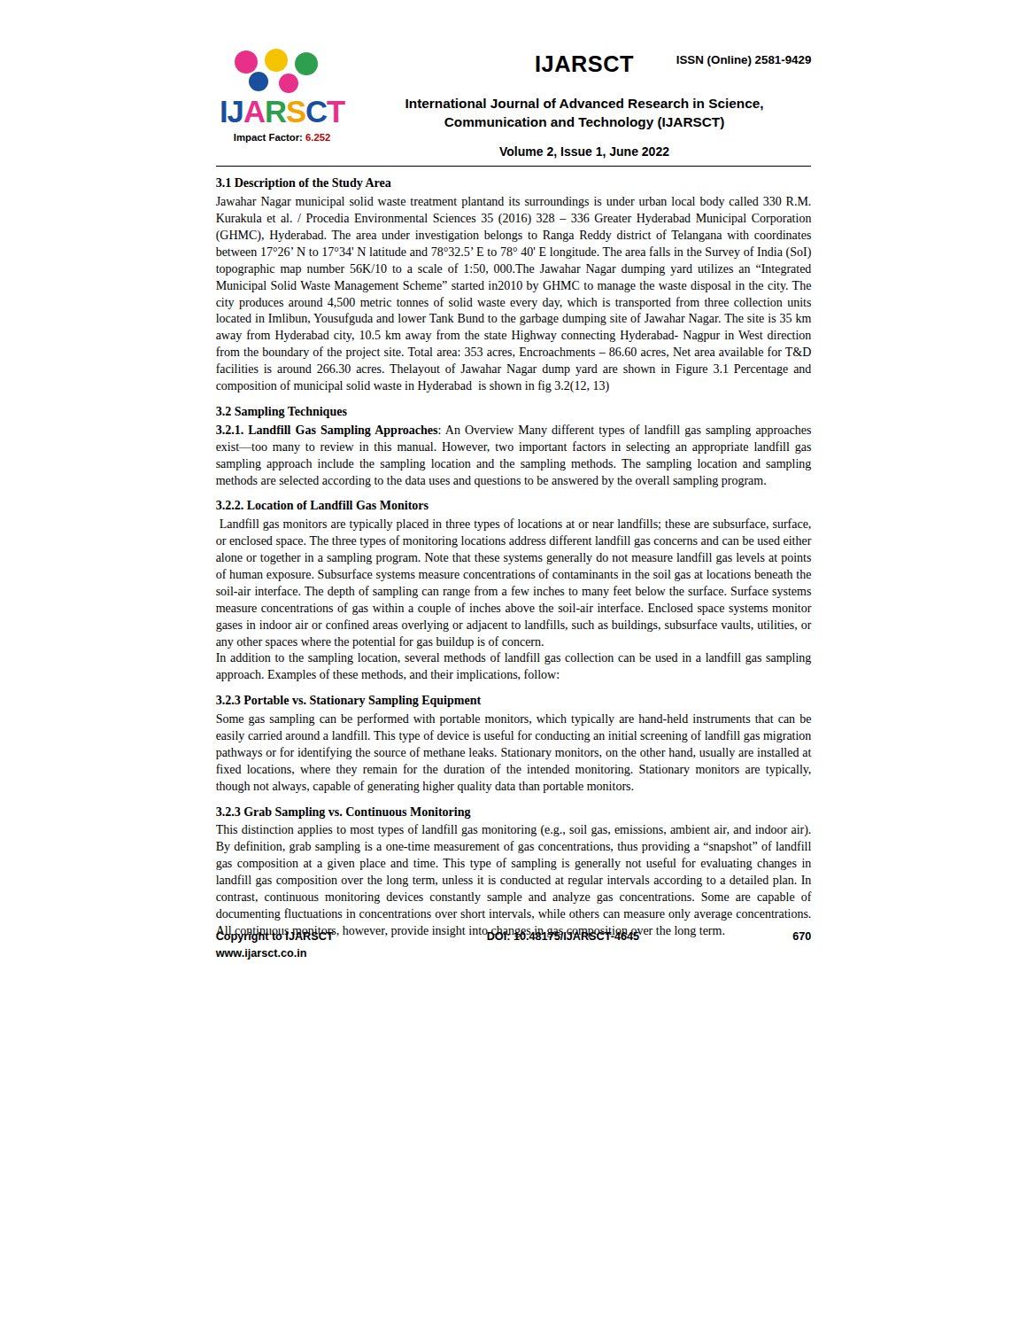IJARSCT
Impact Factor: 6.252
ISSN (Online) 2581-9429
IJARSCT
International Journal of Advanced Research in Science, Communication and Technology (IJARSCT)
Volume 2, Issue 1, June 2022
3.1 Description of the Study Area
Jawahar Nagar municipal solid waste treatment plantand its surroundings is under urban local body called 330 R.M. Kurakula et al. / Procedia Environmental Sciences 35 (2016) 328 – 336 Greater Hyderabad Municipal Corporation (GHMC), Hyderabad. The area under investigation belongs to Ranga Reddy district of Telangana with coordinates between 17°26’ N to 17°34' N latitude and 78°32.5’ E to 78° 40' E longitude. The area falls in the Survey of India (SoI) topographic map number 56K/10 to a scale of 1:50, 000.The Jawahar Nagar dumping yard utilizes an “Integrated Municipal Solid Waste Management Scheme” started in2010 by GHMC to manage the waste disposal in the city. The city produces around 4,500 metric tonnes of solid waste every day, which is transported from three collection units located in Imlibun, Yousufguda and lower Tank Bund to the garbage dumping site of Jawahar Nagar. The site is 35 km away from Hyderabad city, 10.5 km away from the state Highway connecting Hyderabad- Nagpur in West direction from the boundary of the project site. Total area: 353 acres, Encroachments – 86.60 acres, Net area available for T&D facilities is around 266.30 acres. Thelayout of Jawahar Nagar dump yard are shown in Figure 3.1 Percentage and composition of municipal solid waste in Hyderabad is shown in fig 3.2(12, 13)
3.2 Sampling Techniques
3.2.1. Landfill Gas Sampling Approaches: An Overview Many different types of landfill gas sampling approaches exist—too many to review in this manual. However, two important factors in selecting an appropriate landfill gas sampling approach include the sampling location and the sampling methods. The sampling location and sampling methods are selected according to the data uses and questions to be answered by the overall sampling program.
3.2.2. Location of Landfill Gas Monitors
Landfill gas monitors are typically placed in three types of locations at or near landfills; these are subsurface, surface, or enclosed space. The three types of monitoring locations address different landfill gas concerns and can be used either alone or together in a sampling program. Note that these systems generally do not measure landfill gas levels at points of human exposure. Subsurface systems measure concentrations of contaminants in the soil gas at locations beneath the soil-air interface. The depth of sampling can range from a few inches to many feet below the surface. Surface systems measure concentrations of gas within a couple of inches above the soil-air interface. Enclosed space systems monitor gases in indoor air or confined areas overlying or adjacent to landfills, such as buildings, subsurface vaults, utilities, or any other spaces where the potential for gas buildup is of concern.
In addition to the sampling location, several methods of landfill gas collection can be used in a landfill gas sampling approach. Examples of these methods, and their implications, follow:
3.2.3 Portable vs. Stationary Sampling Equipment
Some gas sampling can be performed with portable monitors, which typically are hand-held instruments that can be easily carried around a landfill. This type of device is useful for conducting an initial screening of landfill gas migration pathways or for identifying the source of methane leaks. Stationary monitors, on the other hand, usually are installed at fixed locations, where they remain for the duration of the intended monitoring. Stationary monitors are typically, though not always, capable of generating higher quality data than portable monitors.
3.2.3 Grab Sampling vs. Continuous Monitoring
This distinction applies to most types of landfill gas monitoring (e.g., soil gas, emissions, ambient air, and indoor air). By definition, grab sampling is a one-time measurement of gas concentrations, thus providing a “snapshot” of landfill gas composition at a given place and time. This type of sampling is generally not useful for evaluating changes in landfill gas composition over the long term, unless it is conducted at regular intervals according to a detailed plan. In contrast, continuous monitoring devices constantly sample and analyze gas concentrations. Some are capable of documenting fluctuations in concentrations over short intervals, while others can measure only average concentrations. All continuous monitors, however, provide insight into changes in gas composition over the long term.
Copyright to IJARSCT
DOI: 10.48175/IJARSCT-4645
670
www.ijarsct.co.in